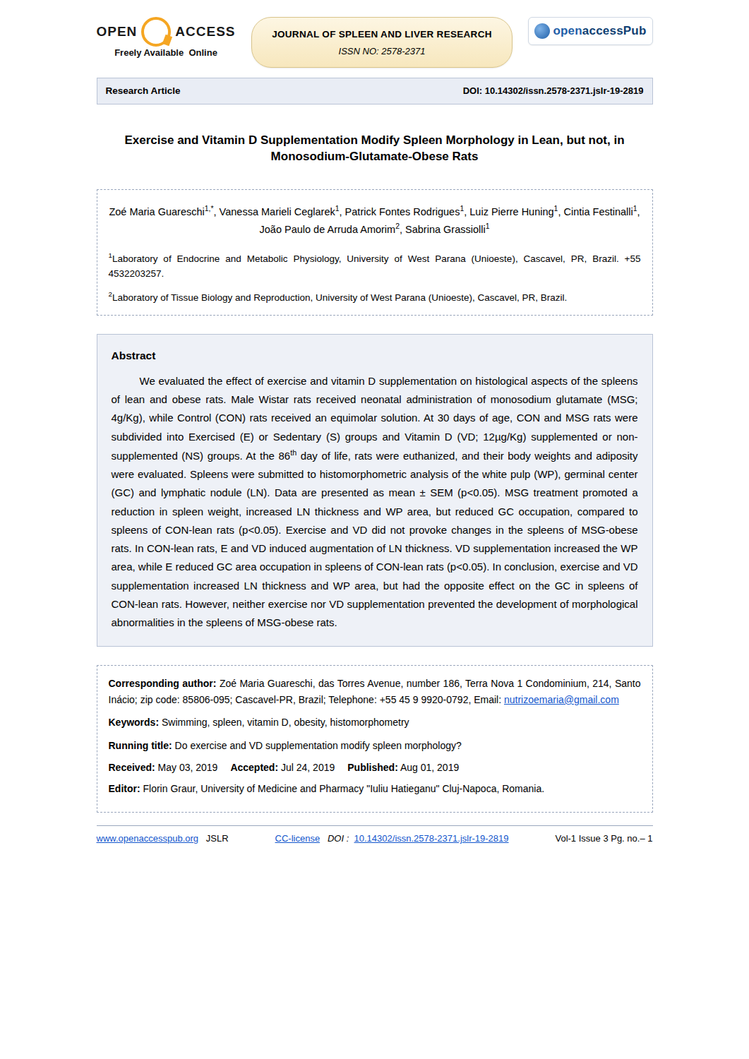OPEN ACCESS
Freely Available Online
JOURNAL OF SPLEEN AND LIVER RESEARCH
ISSN NO: 2578-2371
openaccessPub
Research Article
DOI: 10.14302/issn.2578-2371.jslr-19-2819
Exercise and Vitamin D Supplementation Modify Spleen Morphology in Lean, but not, in Monosodium-Glutamate-Obese Rats
Zoé Maria Guareschi1,*, Vanessa Marieli Ceglarek1, Patrick Fontes Rodrigues1, Luiz Pierre Huning1, Cintia Festinalli1, João Paulo de Arruda Amorim2, Sabrina Grassiolli1
1Laboratory of Endocrine and Metabolic Physiology, University of West Parana (Unioeste), Cascavel, PR, Brazil. +55 4532203257.
2Laboratory of Tissue Biology and Reproduction, University of West Parana (Unioeste), Cascavel, PR, Brazil.
Abstract
We evaluated the effect of exercise and vitamin D supplementation on histological aspects of the spleens of lean and obese rats. Male Wistar rats received neonatal administration of monosodium glutamate (MSG; 4g/Kg), while Control (CON) rats received an equimolar solution. At 30 days of age, CON and MSG rats were subdivided into Exercised (E) or Sedentary (S) groups and Vitamin D (VD; 12µg/Kg) supplemented or non-supplemented (NS) groups. At the 86th day of life, rats were euthanized, and their body weights and adiposity were evaluated. Spleens were submitted to histomorphometric analysis of the white pulp (WP), germinal center (GC) and lymphatic nodule (LN). Data are presented as mean ± SEM (p<0.05). MSG treatment promoted a reduction in spleen weight, increased LN thickness and WP area, but reduced GC occupation, compared to spleens of CON-lean rats (p<0.05). Exercise and VD did not provoke changes in the spleens of MSG-obese rats. In CON-lean rats, E and VD induced augmentation of LN thickness. VD supplementation increased the WP area, while E reduced GC area occupation in spleens of CON-lean rats (p<0.05). In conclusion, exercise and VD supplementation increased LN thickness and WP area, but had the opposite effect on the GC in spleens of CON-lean rats. However, neither exercise nor VD supplementation prevented the development of morphological abnormalities in the spleens of MSG-obese rats.
Corresponding author: Zoé Maria Guareschi, das Torres Avenue, number 186, Terra Nova 1 Condominium, 214, Santo Inácio; zip code: 85806-095; Cascavel-PR, Brazil; Telephone: +55 45 9 9920-0792, Email: nutrizoemaria@gmail.com
Keywords: Swimming, spleen, vitamin D, obesity, histomorphometry
Running title: Do exercise and VD supplementation modify spleen morphology?
Received: May 03, 2019 Accepted: Jul 24, 2019 Published: Aug 01, 2019
Editor: Florin Graur, University of Medicine and Pharmacy "Iuliu Hatieganu" Cluj-Napoca, Romania.
www.openaccesspub.org JSLR
CC-license DOI : 10.14302/issn.2578-2371.jslr-19-2819
Vol-1 Issue 3 Pg. no.– 1